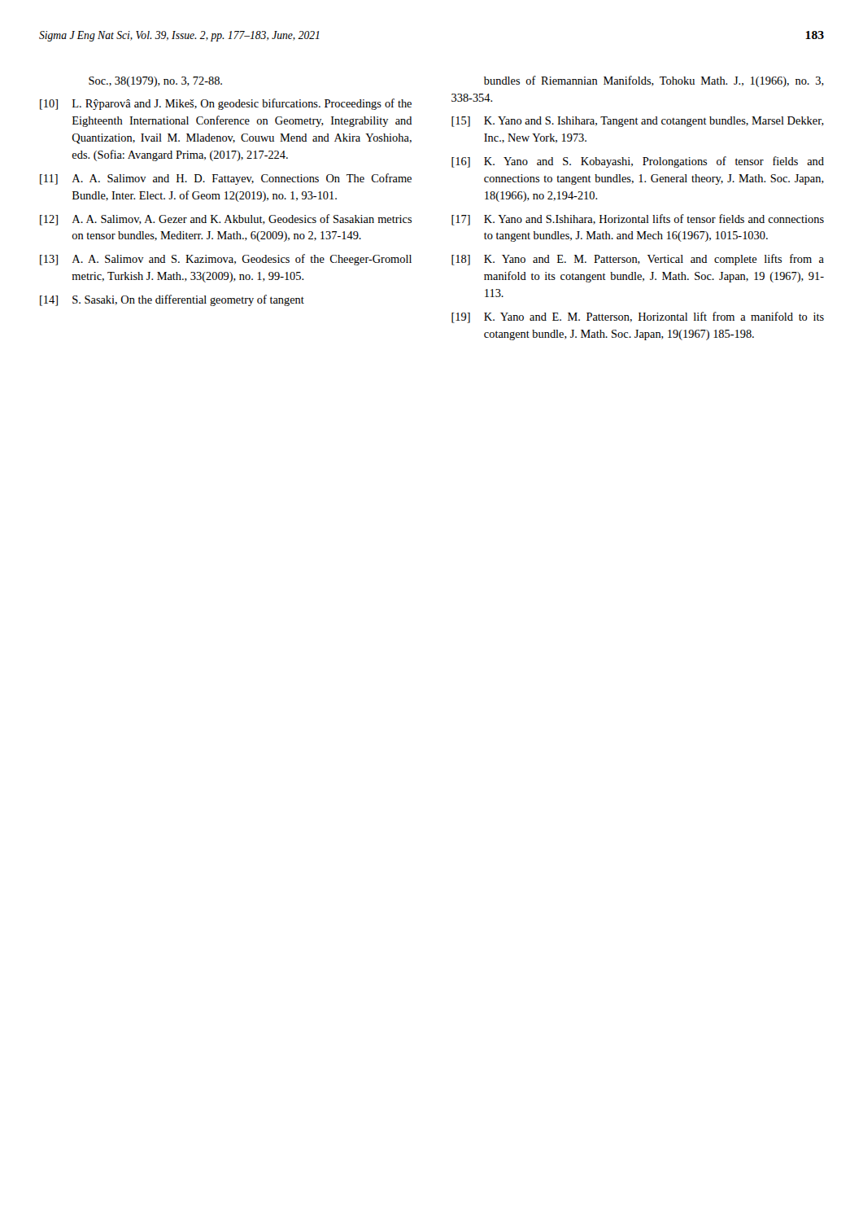Sigma J Eng Nat Sci, Vol. 39, Issue. 2, pp. 177–183, June, 2021 183
Soc., 38(1979), no. 3, 72-88.
[10] L. Rŷparovâ and J. Mikeš, On geodesic bifurcations. Proceedings of the Eighteenth International Conference on Geometry, Integrability and Quantization, Ivail M. Mladenov, Couwu Mend and Akira Yoshioha, eds. (Sofia: Avangard Prima, (2017), 217-224.
[11] A. A. Salimov and H. D. Fattayev, Connections On The Coframe Bundle, Inter. Elect. J. of Geom 12(2019), no. 1, 93-101.
[12] A. A. Salimov, A. Gezer and K. Akbulut, Geodesics of Sasakian metrics on tensor bundles, Mediterr. J. Math., 6(2009), no 2, 137-149.
[13] A. A. Salimov and S. Kazimova, Geodesics of the Cheeger-Gromoll metric, Turkish J. Math., 33(2009), no. 1, 99-105.
[14] S. Sasaki, On the differential geometry of tangent
bundles of Riemannian Manifolds, Tohoku Math. J., 1(1966), no. 3, 338-354.
[15] K. Yano and S. Ishihara, Tangent and cotangent bundles, Marsel Dekker, Inc., New York, 1973.
[16] K. Yano and S. Kobayashi, Prolongations of tensor fields and connections to tangent bundles, 1. General theory, J. Math. Soc. Japan, 18(1966), no 2,194-210.
[17] K. Yano and S.Ishihara, Horizontal lifts of tensor fields and connections to tangent bundles, J. Math. and Mech 16(1967), 1015-1030.
[18] K. Yano and E. M. Patterson, Vertical and complete lifts from a manifold to its cotangent bundle, J. Math. Soc. Japan, 19 (1967), 91-113.
[19] K. Yano and E. M. Patterson, Horizontal lift from a manifold to its cotangent bundle, J. Math. Soc. Japan, 19(1967) 185-198.